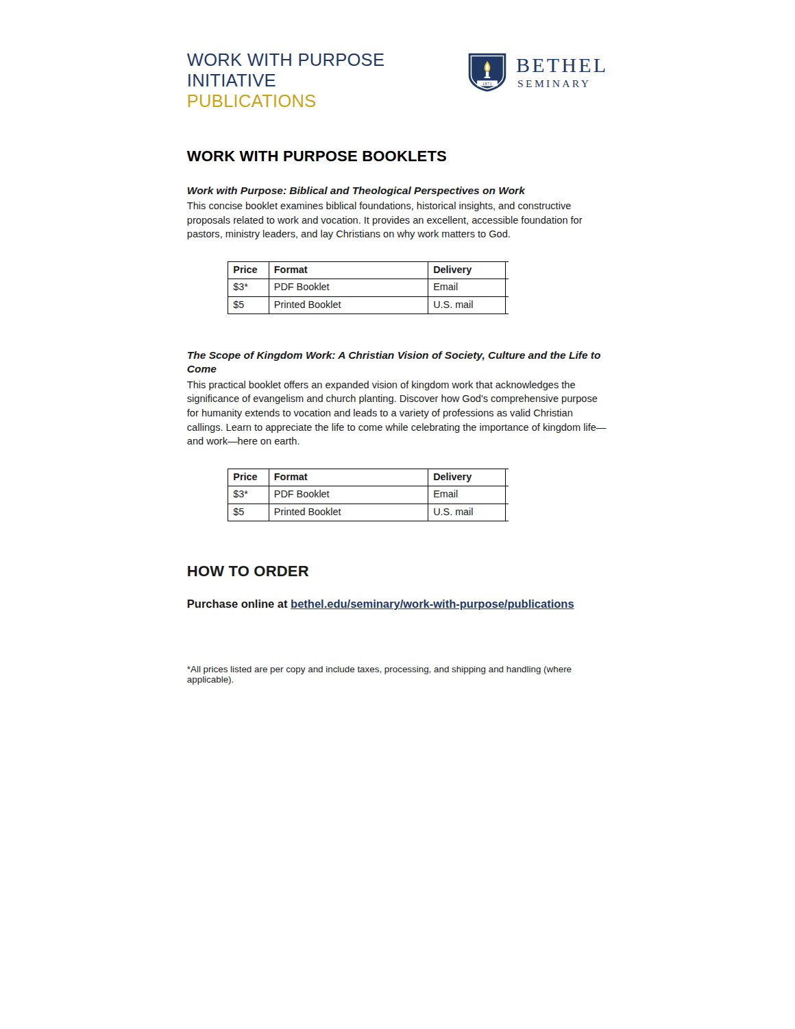WORK WITH PURPOSE INITIATIVE
PUBLICATIONS
Bethel shield 1871
BETHEL
SEMINARY
WORK WITH PURPOSE BOOKLETS
Work with Purpose: Biblical and Theological Perspectives on Work
This concise booklet examines biblical foundations, historical insights, and constructive proposals related to work and vocation. It provides an excellent, accessible foundation for pastors, ministry leaders, and lay Christians on why work matters to God.
| Price | Format | Delivery | |
| --- | --- | --- | --- |
| $3* | PDF Booklet | Email | |
| $5 | Printed Booklet | U.S. mail | |
The Scope of Kingdom Work: A Christian Vision of Society, Culture and the Life to Come
This practical booklet offers an expanded vision of kingdom work that acknowledges the significance of evangelism and church planting. Discover how God's comprehensive purpose for humanity extends to vocation and leads to a variety of professions as valid Christian callings. Learn to appreciate the life to come while celebrating the importance of kingdom life—and work—here on earth.
| Price | Format | Delivery | |
| --- | --- | --- | --- |
| $3* | PDF Booklet | Email | |
| $5 | Printed Booklet | U.S. mail | |
HOW TO ORDER
Purchase online at bethel.edu/seminary/work-with-purpose/publications
*All prices listed are per copy and include taxes, processing, and shipping and handling (where applicable).